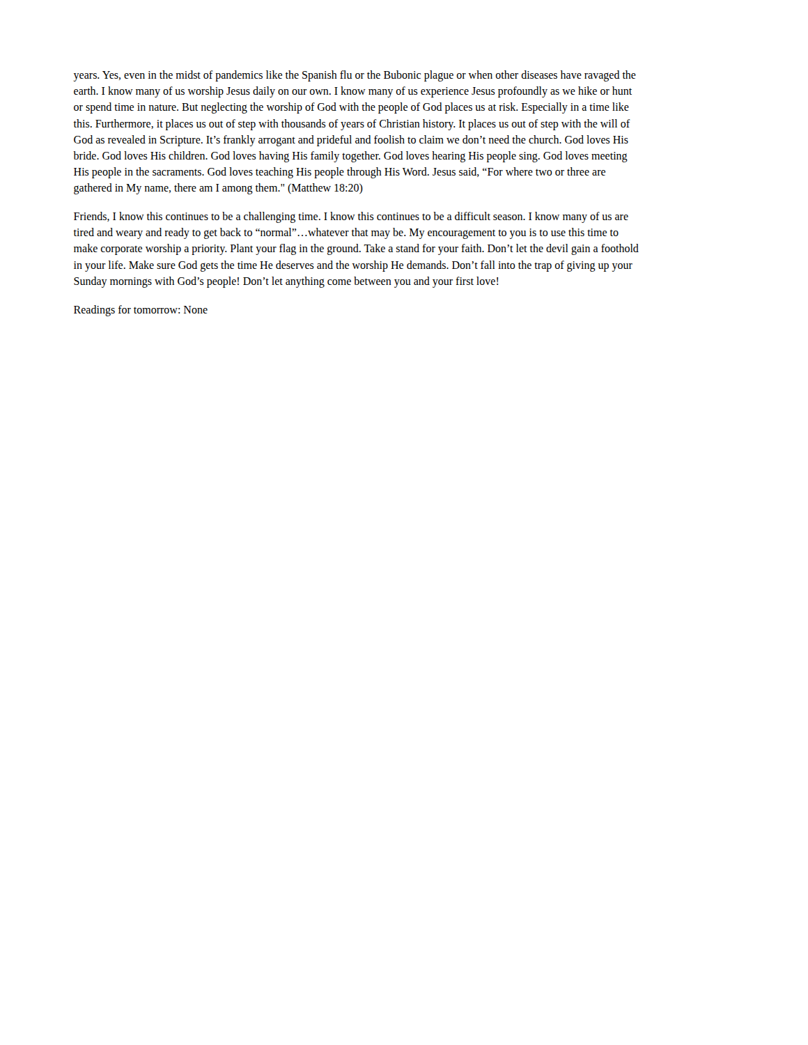years. Yes, even in the midst of pandemics like the Spanish flu or the Bubonic plague or when other diseases have ravaged the earth. I know many of us worship Jesus daily on our own. I know many of us experience Jesus profoundly as we hike or hunt or spend time in nature. But neglecting the worship of God with the people of God places us at risk. Especially in a time like this. Furthermore, it places us out of step with thousands of years of Christian history. It places us out of step with the will of God as revealed in Scripture. It’s frankly arrogant and prideful and foolish to claim we don’t need the church. God loves His bride. God loves His children. God loves having His family together. God loves hearing His people sing. God loves meeting His people in the sacraments. God loves teaching His people through His Word. Jesus said, “For where two or three are gathered in My name, there am I among them." (Matthew 18:20)
Friends, I know this continues to be a challenging time. I know this continues to be a difficult season. I know many of us are tired and weary and ready to get back to “normal”…whatever that may be. My encouragement to you is to use this time to make corporate worship a priority. Plant your flag in the ground. Take a stand for your faith. Don’t let the devil gain a foothold in your life. Make sure God gets the time He deserves and the worship He demands. Don’t fall into the trap of giving up your Sunday mornings with God’s people! Don’t let anything come between you and your first love!
Readings for tomorrow: None